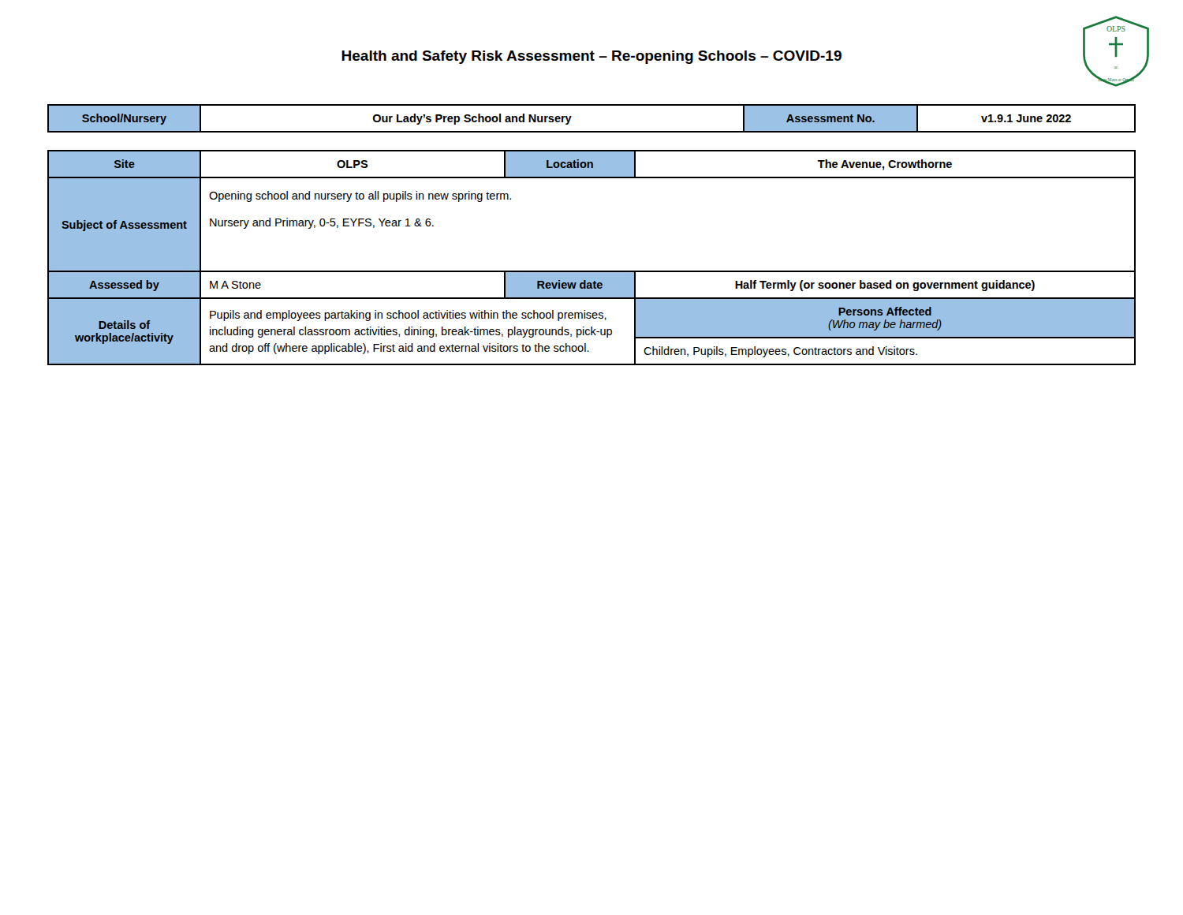OLPS ∞ Deus Meus et Omnia
Health and Safety Risk Assessment – Re-opening Schools – COVID-19
| School/Nursery | Our Lady’s Prep School and Nursery | Assessment No. | v1.9.1 June 2022 |
| Site | OLPS | Location | The Avenue, Crowthorne |
| Subject of Assessment | Opening school and nursery to all pupils in new spring term. Nursery and Primary, 0-5, EYFS, Year 1 & 6. |
| Assessed by | M A Stone | Review date | Half Termly (or sooner based on government guidance) |
| Details of workplace/activity | Pupils and employees partaking in school activities within the school premises, including general classroom activities, dining, break-times, playgrounds, pick-up and drop off (where applicable), First aid and external visitors to the school. | Persons Affected (Who may be harmed) |
| Children, Pupils, Employees, Contractors and Visitors. |